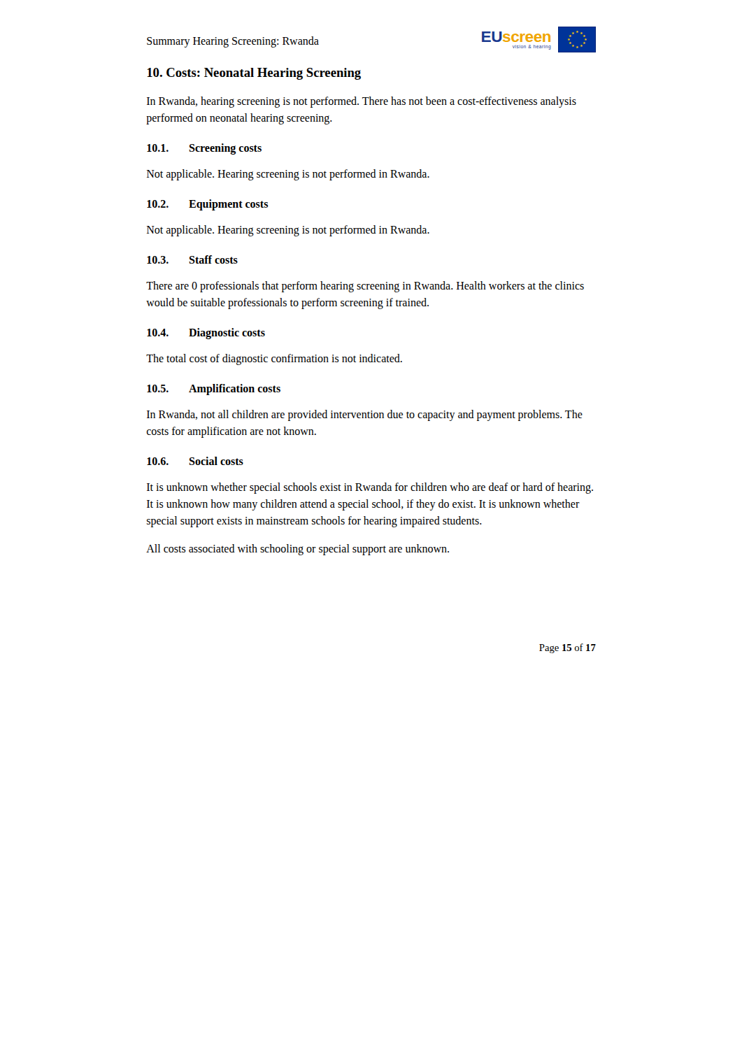Summary Hearing Screening: Rwanda
EU screen
vision & hearing
★ ★ ★ ★ ★ ★ ★ ★ ★ ★ ★ ★
10. Costs: Neonatal Hearing Screening
In Rwanda, hearing screening is not performed. There has not been a cost-effectiveness analysis performed on neonatal hearing screening.
10.1. Screening costs
Not applicable. Hearing screening is not performed in Rwanda.
10.2. Equipment costs
Not applicable. Hearing screening is not performed in Rwanda.
10.3. Staff costs
There are 0 professionals that perform hearing screening in Rwanda. Health workers at the clinics would be suitable professionals to perform screening if trained.
10.4. Diagnostic costs
The total cost of diagnostic confirmation is not indicated.
10.5. Amplification costs
In Rwanda, not all children are provided intervention due to capacity and payment problems. The costs for amplification are not known.
10.6. Social costs
It is unknown whether special schools exist in Rwanda for children who are deaf or hard of hearing. It is unknown how many children attend a special school, if they do exist. It is unknown whether special support exists in mainstream schools for hearing impaired students.
All costs associated with schooling or special support are unknown.
Page 15 of 17